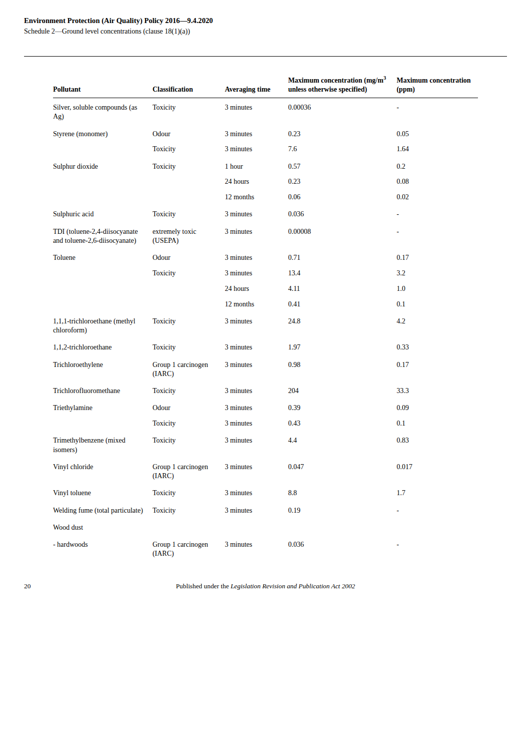Environment Protection (Air Quality) Policy 2016—9.4.2020
Schedule 2—Ground level concentrations (clause 18(1)(a))
| Pollutant | Classification | Averaging time | Maximum concentration (mg/m 3 unless otherwise specified) | Maximum concentration (ppm) |
| --- | --- | --- | --- | --- |
| Silver, soluble compounds (as Ag) | Toxicity | 3 minutes | 0.00036 | - |
| Styrene (monomer) | Odour | 3 minutes | 0.23 | 0.05 |
| | Toxicity | 3 minutes | 7.6 | 1.64 |
| Sulphur dioxide | Toxicity | 1 hour | 0.57 | 0.2 |
| | | 24 hours | 0.23 | 0.08 |
| | | 12 months | 0.06 | 0.02 |
| Sulphuric acid | Toxicity | 3 minutes | 0.036 | - |
| TDI (toluene-2,4-diisocyanate and toluene-2,6-diisocyanate) | extremely toxic (USEPA) | 3 minutes | 0.00008 | - |
| Toluene | Odour | 3 minutes | 0.71 | 0.17 |
| | Toxicity | 3 minutes | 13.4 | 3.2 |
| | | 24 hours | 4.11 | 1.0 |
| | | 12 months | 0.41 | 0.1 |
| 1,1,1-trichloroethane (methyl chloroform) | Toxicity | 3 minutes | 24.8 | 4.2 |
| 1,1,2-trichloroethane | Toxicity | 3 minutes | 1.97 | 0.33 |
| Trichloroethylene | Group 1 carcinogen (IARC) | 3 minutes | 0.98 | 0.17 |
| Trichlorofluoromethane | Toxicity | 3 minutes | 204 | 33.3 |
| Triethylamine | Odour | 3 minutes | 0.39 | 0.09 |
| | Toxicity | 3 minutes | 0.43 | 0.1 |
| Trimethylbenzene (mixed isomers) | Toxicity | 3 minutes | 4.4 | 0.83 |
| Vinyl chloride | Group 1 carcinogen (IARC) | 3 minutes | 0.047 | 0.017 |
| Vinyl toluene | Toxicity | 3 minutes | 8.8 | 1.7 |
| Welding fume (total particulate) | Toxicity | 3 minutes | 0.19 | - |
| Wood dust | | | | |
| - hardwoods | Group 1 carcinogen (IARC) | 3 minutes | 0.036 | - |
20
Published under the Legislation Revision and Publication Act 2002